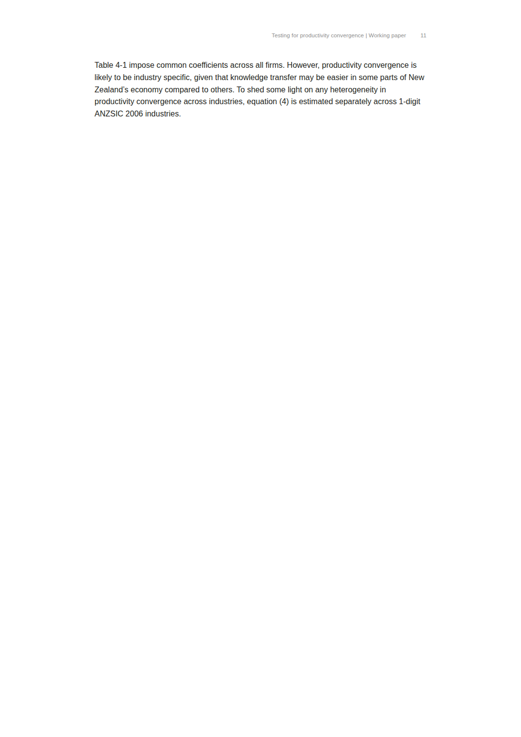Testing for productivity convergence | Working paper 11
Table 4-1 impose common coefficients across all firms. However, productivity convergence is likely to be industry specific, given that knowledge transfer may be easier in some parts of New Zealand’s economy compared to others. To shed some light on any heterogeneity in productivity convergence across industries, equation (4) is estimated separately across 1-digit ANZSIC 2006 industries.